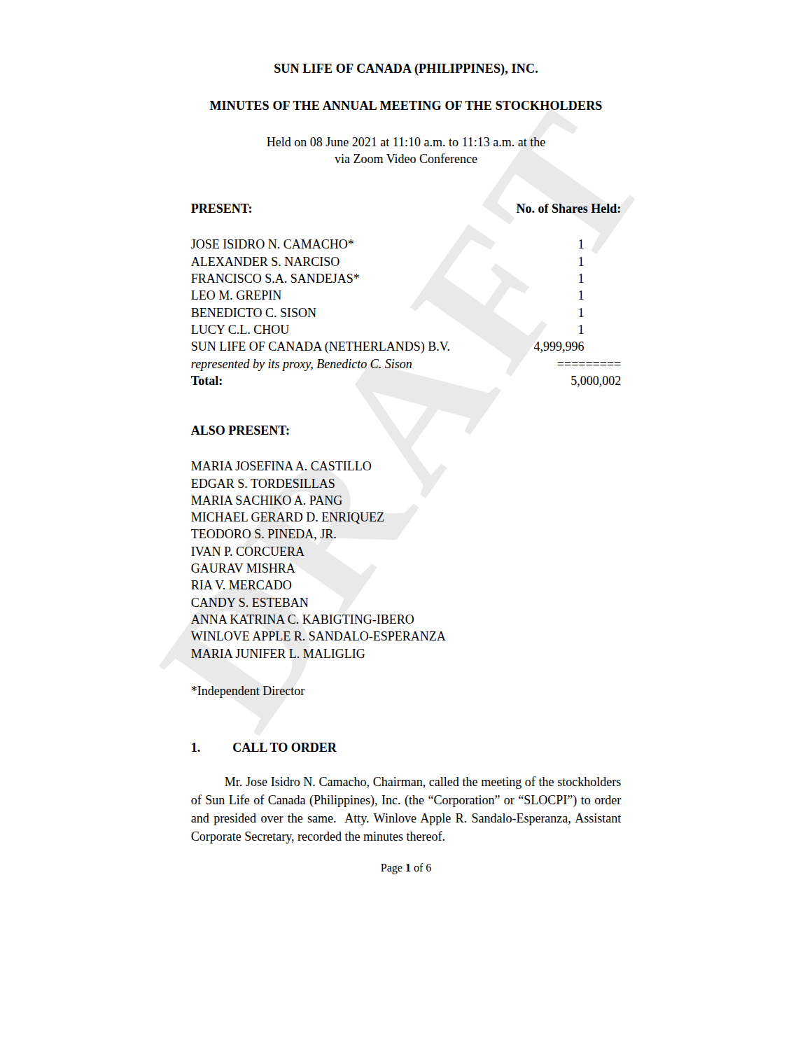DRAFT
SUN LIFE OF CANADA (PHILIPPINES), INC.
MINUTES OF THE ANNUAL MEETING OF THE STOCKHOLDERS
Held on 08 June 2021 at 11:10 a.m. to 11:13 a.m. at the
via Zoom Video Conference
PRESENT: No. of Shares Held:
| JOSE ISIDRO N. CAMACHO* | 1 |
| ALEXANDER S. NARCISO | 1 |
| FRANCISCO S.A. SANDEJAS* | 1 |
| LEO M. GREPIN | 1 |
| BENEDICTO C. SISON | 1 |
| LUCY C.L. CHOU | 1 |
| SUN LIFE OF CANADA (NETHERLANDS) B.V. | 4,999,996 |
| represented by its proxy, Benedicto C. Sison | ========= |
| Total: | 5,000,002 |
ALSO PRESENT:
MARIA JOSEFINA A. CASTILLO
EDGAR S. TORDESILLAS
MARIA SACHIKO A. PANG
MICHAEL GERARD D. ENRIQUEZ
TEODORO S. PINEDA, JR.
IVAN P. CORCUERA
GAURAV MISHRA
RIA V. MERCADO
CANDY S. ESTEBAN
ANNA KATRINA C. KABIGTING-IBERO
WINLOVE APPLE R. SANDALO-ESPERANZA
MARIA JUNIFER L. MALIGLIG
*Independent Director
1. CALL TO ORDER
Mr. Jose Isidro N. Camacho, Chairman, called the meeting of the stockholders of Sun Life of Canada (Philippines), Inc. (the “Corporation” or “SLOCPI”) to order and presided over the same. Atty. Winlove Apple R. Sandalo-Esperanza, Assistant Corporate Secretary, recorded the minutes thereof.
Page 1 of 6